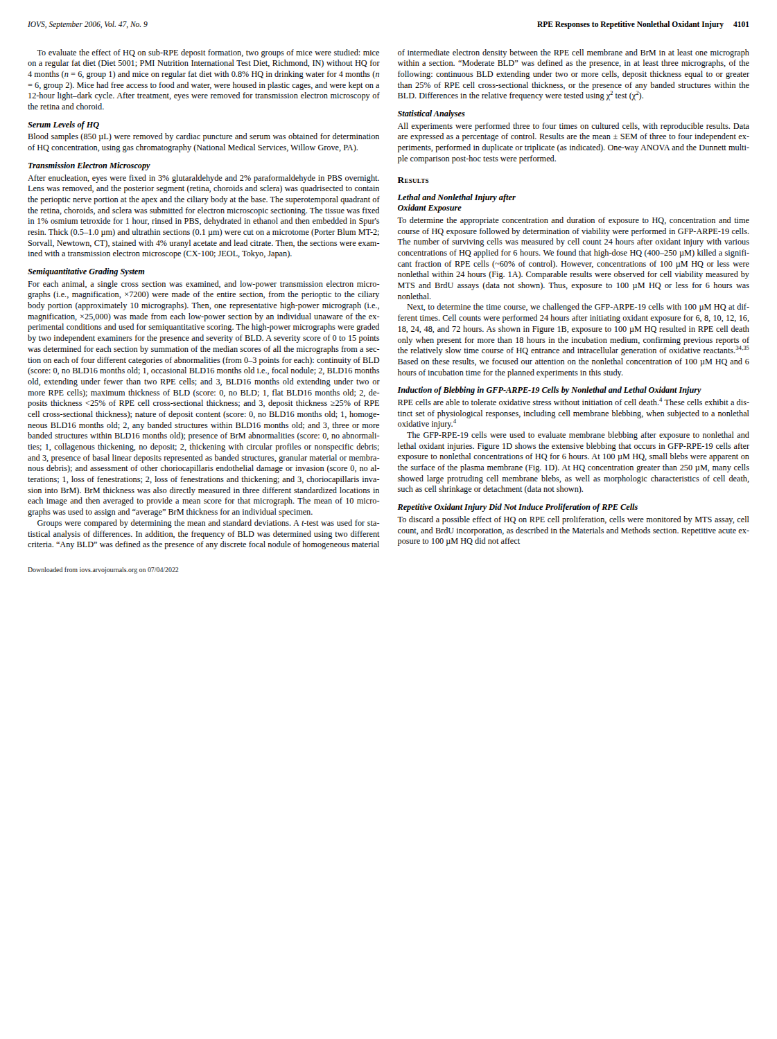IOVS, September 2006, Vol. 47, No. 9 RPE Responses to Repetitive Nonlethal Oxidant Injury4101
To evaluate the effect of HQ on sub-RPE deposit formation, two groups of mice were studied: mice on a regular fat diet (Diet 5001; PMI Nutrition International Test Diet, Richmond, IN) without HQ for 4 months (n = 6, group 1) and mice on regular fat diet with 0.8% HQ in drinking water for 4 months (n = 6, group 2). Mice had free access to food and water, were housed in plastic cages, and were kept on a 12-hour light–dark cycle. After treatment, eyes were removed for transmission electron microscopy of the retina and choroid.
Serum Levels of HQ
Blood samples (850 µL) were removed by cardiac puncture and serum was obtained for determination of HQ concentration, using gas chromatography (National Medical Services, Willow Grove, PA).
Transmission Electron Microscopy
After enucleation, eyes were fixed in 3% glutaraldehyde and 2% paraformaldehyde in PBS overnight. Lens was removed, and the posterior segment (retina, choroids and sclera) was quadrisected to contain the perioptic nerve portion at the apex and the ciliary body at the base. The superotemporal quadrant of the retina, choroids, and sclera was submitted for electron microscopic sectioning. The tissue was fixed in 1% osmium tetroxide for 1 hour, rinsed in PBS, dehydrated in ethanol and then embedded in Spur's resin. Thick (0.5–1.0 µm) and ultrathin sections (0.1 µm) were cut on a microtome (Porter Blum MT-2; Sorvall, Newtown, CT), stained with 4% uranyl acetate and lead citrate. Then, the sections were examined with a transmission electron microscope (CX-100; JEOL, Tokyo, Japan).
Semiquantitative Grading System
For each animal, a single cross section was examined, and low-power transmission electron micrographs (i.e., magnification, ×7200) were made of the entire section, from the perioptic to the ciliary body portion (approximately 10 micrographs). Then, one representative high-power micrograph (i.e., magnification, ×25,000) was made from each low-power section by an individual unaware of the experimental conditions and used for semiquantitative scoring. The high-power micrographs were graded by two independent examiners for the presence and severity of BLD. A severity score of 0 to 15 points was determined for each section by summation of the median scores of all the micrographs from a section on each of four different categories of abnormalities (from 0–3 points for each): continuity of BLD (score: 0, no BLD16 months old; 1, occasional BLD16 months old i.e., focal nodule; 2, BLD16 months old, extending under fewer than two RPE cells; and 3, BLD16 months old extending under two or more RPE cells); maximum thickness of BLD (score: 0, no BLD; 1, flat BLD16 months old; 2, deposits thickness <25% of RPE cell cross-sectional thickness; and 3, deposit thickness ≥25% of RPE cell cross-sectional thickness); nature of deposit content (score: 0, no BLD16 months old; 1, homogeneous BLD16 months old; 2, any banded structures within BLD16 months old; and 3, three or more banded structures within BLD16 months old); presence of BrM abnormalities (score: 0, no abnormalities; 1, collagenous thickening, no deposit; 2, thickening with circular profiles or nonspecific debris; and 3, presence of basal linear deposits represented as banded structures, granular material or membranous debris); and assessment of other choriocapillaris endothelial damage or invasion (score 0, no alterations; 1, loss of fenestrations; 2, loss of fenestrations and thickening; and 3, choriocapillaris invasion into BrM). BrM thickness was also directly measured in three different standardized locations in each image and then averaged to provide a mean score for that micrograph. The mean of 10 micrographs was used to assign and “average” BrM thickness for an individual specimen.
Groups were compared by determining the mean and standard deviations. A t-test was used for statistical analysis of differences. In addition, the frequency of BLD was determined using two different criteria. “Any BLD” was defined as the presence of any discrete focal nodule of homogeneous material of intermediate electron density between the RPE cell membrane and BrM in at least one micrograph within a section. “Moderate BLD” was defined as the presence, in at least three micrographs, of the following: continuous BLD extending under two or more cells, deposit thickness equal to or greater than 25% of RPE cell cross-sectional thickness, or the presence of any banded structures within the BLD. Differences in the relative frequency were tested using χ2 test (χ2).
Statistical Analyses
All experiments were performed three to four times on cultured cells, with reproducible results. Data are expressed as a percentage of control. Results are the mean ± SEM of three to four independent experiments, performed in duplicate or triplicate (as indicated). One-way ANOVA and the Dunnett multiple comparison post-hoc tests were performed.
Results
Lethal and Nonlethal Injury after
Oxidant Exposure
To determine the appropriate concentration and duration of exposure to HQ, concentration and time course of HQ exposure followed by determination of viability were performed in GFP-ARPE-19 cells. The number of surviving cells was measured by cell count 24 hours after oxidant injury with various concentrations of HQ applied for 6 hours. We found that high-dose HQ (400–250 µM) killed a significant fraction of RPE cells (~60% of control). However, concentrations of 100 µM HQ or less were nonlethal within 24 hours (Fig. 1A). Comparable results were observed for cell viability measured by MTS and BrdU assays (data not shown). Thus, exposure to 100 µM HQ or less for 6 hours was nonlethal.
Next, to determine the time course, we challenged the GFP-ARPE-19 cells with 100 µM HQ at different times. Cell counts were performed 24 hours after initiating oxidant exposure for 6, 8, 10, 12, 16, 18, 24, 48, and 72 hours. As shown in Figure 1B, exposure to 100 µM HQ resulted in RPE cell death only when present for more than 18 hours in the incubation medium, confirming previous reports of the relatively slow time course of HQ entrance and intracellular generation of oxidative reactants.34,35 Based on these results, we focused our attention on the nonlethal concentration of 100 µM HQ and 6 hours of incubation time for the planned experiments in this study.
Induction of Blebbing in GFP-ARPE-19 Cells by Nonlethal and Lethal Oxidant Injury
RPE cells are able to tolerate oxidative stress without initiation of cell death.4 These cells exhibit a distinct set of physiological responses, including cell membrane blebbing, when subjected to a nonlethal oxidative injury.4
The GFP-RPE-19 cells were used to evaluate membrane blebbing after exposure to nonlethal and lethal oxidant injuries. Figure 1D shows the extensive blebbing that occurs in GFP-RPE-19 cells after exposure to nonlethal concentrations of HQ for 6 hours. At 100 µM HQ, small blebs were apparent on the surface of the plasma membrane (Fig. 1D). At HQ concentration greater than 250 µM, many cells showed large protruding cell membrane blebs, as well as morphologic characteristics of cell death, such as cell shrinkage or detachment (data not shown).
Repetitive Oxidant Injury Did Not Induce Proliferation of RPE Cells
To discard a possible effect of HQ on RPE cell proliferation, cells were monitored by MTS assay, cell count, and BrdU incorporation, as described in the Materials and Methods section. Repetitive acute exposure to 100 µM HQ did not affect
Downloaded from iovs.arvojournals.org on 07/04/2022